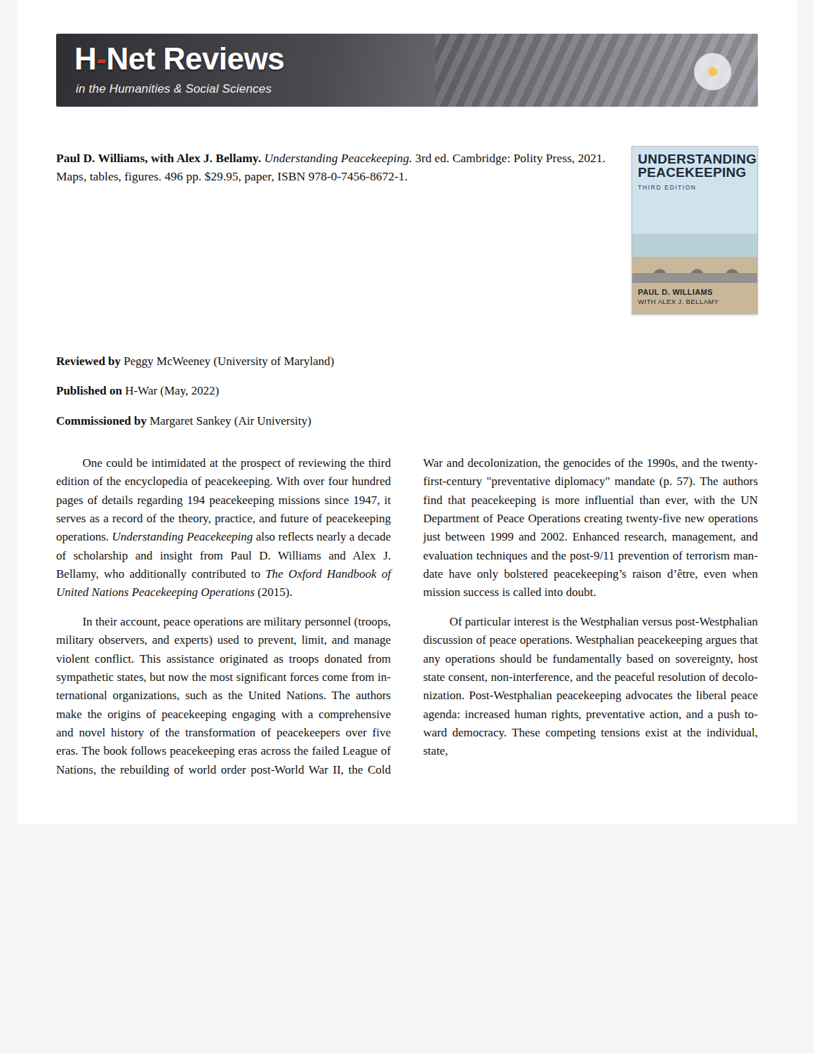H-Net Reviews
in the Humanities & Social Sciences
Paul D. Williams, with Alex J. Bellamy. Understanding Peacekeeping. 3rd ed. Cambridge: Polity Press, 2021. Maps, tables, figures. 496 pp. $29.95, paper, ISBN 978-0-7456-8672-1.
Understanding
Peacekeeping
Third Edition
Paul D. Williams
with Alex J. Bellamy
Reviewed by Peggy McWeeney (University of Maryland)
Published on H-War (May, 2022)
Commissioned by Margaret Sankey (Air University)
One could be intimidated at the prospect of reviewing the third edition of the encyclopedia of peacekeeping. With over four hundred pages of details regarding 194 peacekeeping missions since 1947, it serves as a record of the theory, practice, and future of peacekeeping operations. Understanding Peacekeeping also reflects nearly a decade of scholarship and insight from Paul D. Williams and Alex J. Bellamy, who additionally contributed to The Oxford Handbook of United Nations Peacekeeping Operations (2015).
In their account, peace operations are military personnel (troops, military observers, and experts) used to prevent, limit, and manage violent conflict. This assistance originated as troops donated from sympathetic states, but now the most significant forces come from international organizations, such as the United Nations. The authors make the origins of peacekeeping engaging with a comprehensive and novel history of the transformation of peacekeepers over five eras. The book follows peacekeeping eras across the failed League of Nations, the rebuilding of world order post-World War II, the Cold War and decolonization, the genocides of the 1990s, and the twenty-first-century "preventative diplomacy" mandate (p. 57). The authors find that peacekeeping is more influential than ever, with the UN Department of Peace Operations creating twenty-five new operations just between 1999 and 2002. Enhanced research, management, and evaluation techniques and the post-9/11 prevention of terrorism mandate have only bolstered peacekeeping’s raison d’être, even when mission success is called into doubt.
Of particular interest is the Westphalian versus post-Westphalian discussion of peace operations. Westphalian peacekeeping argues that any operations should be fundamentally based on sovereignty, host state consent, non-interference, and the peaceful resolution of decolonization. Post-Westphalian peacekeeping advocates the liberal peace agenda: increased human rights, preventative action, and a push toward democracy. These competing tensions exist at the individual, state,